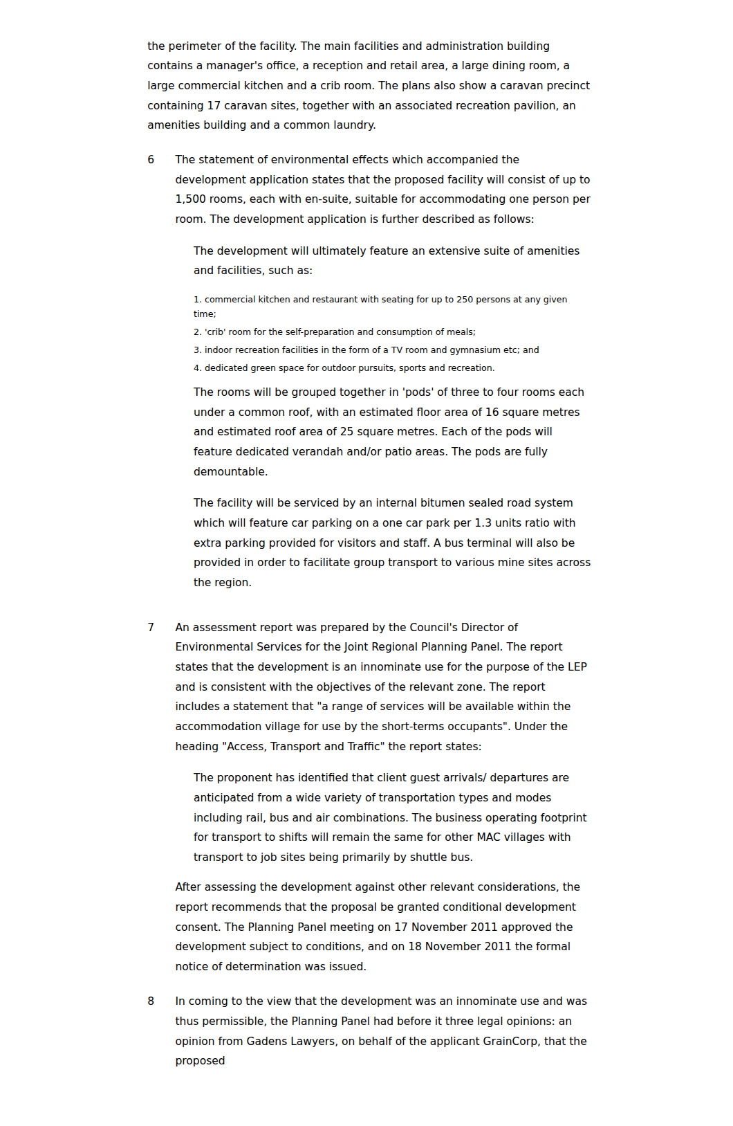the perimeter of the facility. The main facilities and administration building contains a manager's office, a reception and retail area, a large dining room, a large commercial kitchen and a crib room. The plans also show a caravan precinct containing 17 caravan sites, together with an associated recreation pavilion, an amenities building and a common laundry.
6
The statement of environmental effects which accompanied the development application states that the proposed facility will consist of up to 1,500 rooms, each with en-suite, suitable for accommodating one person per room. The development application is further described as follows:
The development will ultimately feature an extensive suite of amenities and facilities, such as:
1. commercial kitchen and restaurant with seating for up to 250 persons at any given time;
2. 'crib' room for the self-preparation and consumption of meals;
3. indoor recreation facilities in the form of a TV room and gymnasium etc; and
4. dedicated green space for outdoor pursuits, sports and recreation.
The rooms will be grouped together in 'pods' of three to four rooms each under a common roof, with an estimated floor area of 16 square metres and estimated roof area of 25 square metres. Each of the pods will feature dedicated verandah and/or patio areas. The pods are fully demountable.
The facility will be serviced by an internal bitumen sealed road system which will feature car parking on a one car park per 1.3 units ratio with extra parking provided for visitors and staff. A bus terminal will also be provided in order to facilitate group transport to various mine sites across the region.
7
An assessment report was prepared by the Council's Director of Environmental Services for the Joint Regional Planning Panel. The report states that the development is an innominate use for the purpose of the LEP and is consistent with the objectives of the relevant zone. The report includes a statement that "a range of services will be available within the accommodation village for use by the short-terms occupants". Under the heading "Access, Transport and Traffic" the report states:
The proponent has identified that client guest arrivals/ departures are anticipated from a wide variety of transportation types and modes including rail, bus and air combinations. The business operating footprint for transport to shifts will remain the same for other MAC villages with transport to job sites being primarily by shuttle bus.
After assessing the development against other relevant considerations, the report recommends that the proposal be granted conditional development consent. The Planning Panel meeting on 17 November 2011 approved the development subject to conditions, and on 18 November 2011 the formal notice of determination was issued.
8
In coming to the view that the development was an innominate use and was thus permissible, the Planning Panel had before it three legal opinions: an opinion from Gadens Lawyers, on behalf of the applicant GrainCorp, that the proposed